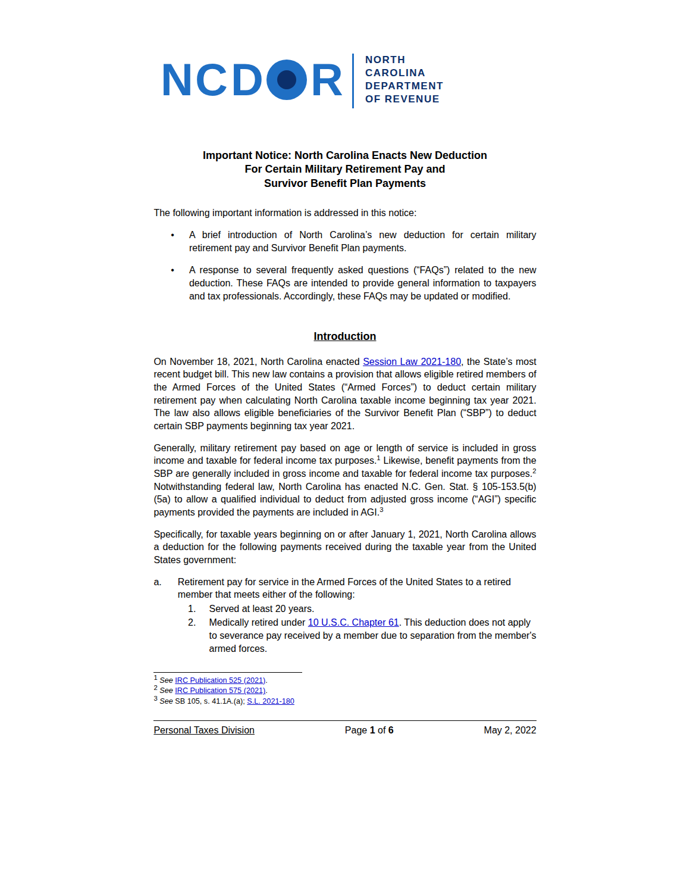N C D R NORTH CAROLINA DEPARTMENT OF REVENUE
Important Notice: North Carolina Enacts New Deduction
For Certain Military Retirement Pay and
Survivor Benefit Plan Payments
The following important information is addressed in this notice:
A brief introduction of North Carolina’s new deduction for certain military retirement pay and Survivor Benefit Plan payments.
A response to several frequently asked questions (“FAQs”) related to the new deduction. These FAQs are intended to provide general information to taxpayers and tax professionals. Accordingly, these FAQs may be updated or modified.
Introduction
On November 18, 2021, North Carolina enacted Session Law 2021-180, the State’s most recent budget bill. This new law contains a provision that allows eligible retired members of the Armed Forces of the United States (“Armed Forces”) to deduct certain military retirement pay when calculating North Carolina taxable income beginning tax year 2021. The law also allows eligible beneficiaries of the Survivor Benefit Plan (“SBP”) to deduct certain SBP payments beginning tax year 2021.
Generally, military retirement pay based on age or length of service is included in gross income and taxable for federal income tax purposes.1 Likewise, benefit payments from the SBP are generally included in gross income and taxable for federal income tax purposes.2 Notwithstanding federal law, North Carolina has enacted N.C. Gen. Stat. § 105-153.5(b)(5a) to allow a qualified individual to deduct from adjusted gross income (“AGI”) specific payments provided the payments are included in AGI.3
Specifically, for taxable years beginning on or after January 1, 2021, North Carolina allows a deduction for the following payments received during the taxable year from the United States government:
a.
Retirement pay for service in the Armed Forces of the United States to a retired member that meets either of the following:
Served at least 20 years.
Medically retired under 10 U.S.C. Chapter 61. This deduction does not apply to severance pay received by a member due to separation from the member's armed forces.
1 See IRC Publication 525 (2021).
2 See IRC Publication 575 (2021).
3 See SB 105, s. 41.1A.(a); S.L. 2021-180
Personal Taxes Division
Page 1 of 6
May 2, 2022